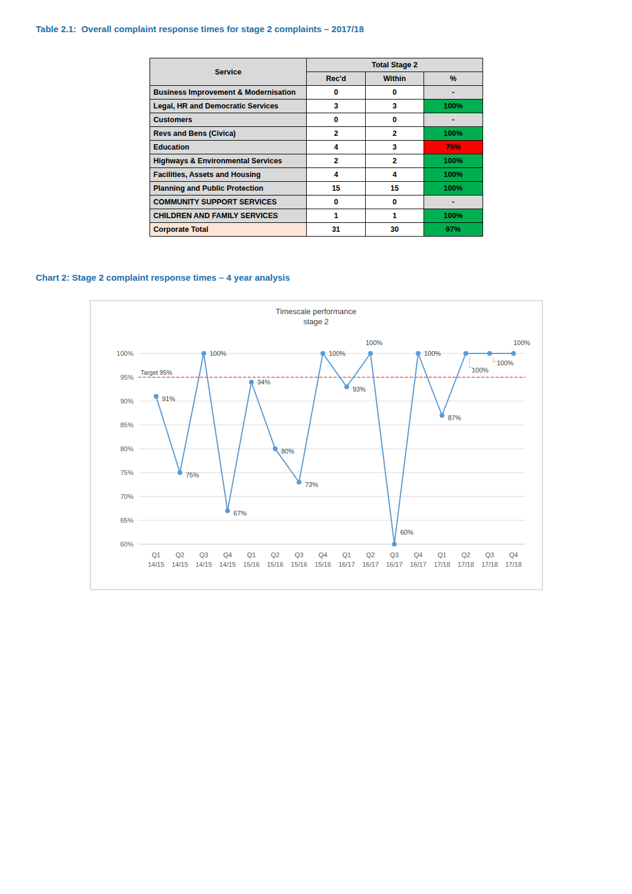Table 2.1: Overall complaint response times for stage 2 complaints – 2017/18
| Service | Total Stage 2 |
| --- | --- |
| Rec'd | Within | % |
| Business Improvement & Modernisation | 0 | 0 | - |
| Legal, HR and Democratic Services | 3 | 3 | 100% |
| Customers | 0 | 0 | - |
| Revs and Bens (Civica) | 2 | 2 | 100% |
| Education | 4 | 3 | 75% |
| Highways & Environmental Services | 2 | 2 | 100% |
| Facilities, Assets and Housing | 4 | 4 | 100% |
| Planning and Public Protection | 15 | 15 | 100% |
| COMMUNITY SUPPORT SERVICES | 0 | 0 | - |
| CHILDREN AND FAMILY SERVICES | 1 | 1 | 100% |
| Corporate Total | 31 | 30 | 97% |
Chart 2: Stage 2 complaint response times – 4 year analysis
Timescale performance
stage 2
100% 95% 90% 85% 80% 75% 70% 65% 60% Target 95% Data points: Q1 14/15 91% -> y = 360 - (91-60)*8 = 112 Q2 14/15 75% -> 240 Q3 14/15 100% -> 40 Q4 14/15 67% -> 304 Q1 15/16 94% -> 88 Q2 15/16 80% -> 200 Q3 15/16 73% -> 256 Q4 15/16 100% -> 40 Q1 16/17 93% -> 96 Q2 16/17 100% -> 40 Q3 16/17 60% -> 360 Q4 16/17 100% -> 40 Q1 17/18 87% -> 144 Q2 17/18 100% -> 40 Q3 17/18 100% -> 40 Q4 17/18 100% -> 40 X positions: start 100, step 40 91% 75% 100% 67% 94% 80% 73% 100% 93% 100% 60% 100% 87% 100% 100% 100% Q1 14/15 Q2 14/15 Q3 14/15 Q4 14/15 Q1 15/16 Q2 15/16 Q3 15/16 Q4 15/16 Q1 16/17 Q2 16/17 Q3 16/17 Q4 16/17 Q1 17/18 Q2 17/18 Q3 17/18 Q4 17/18